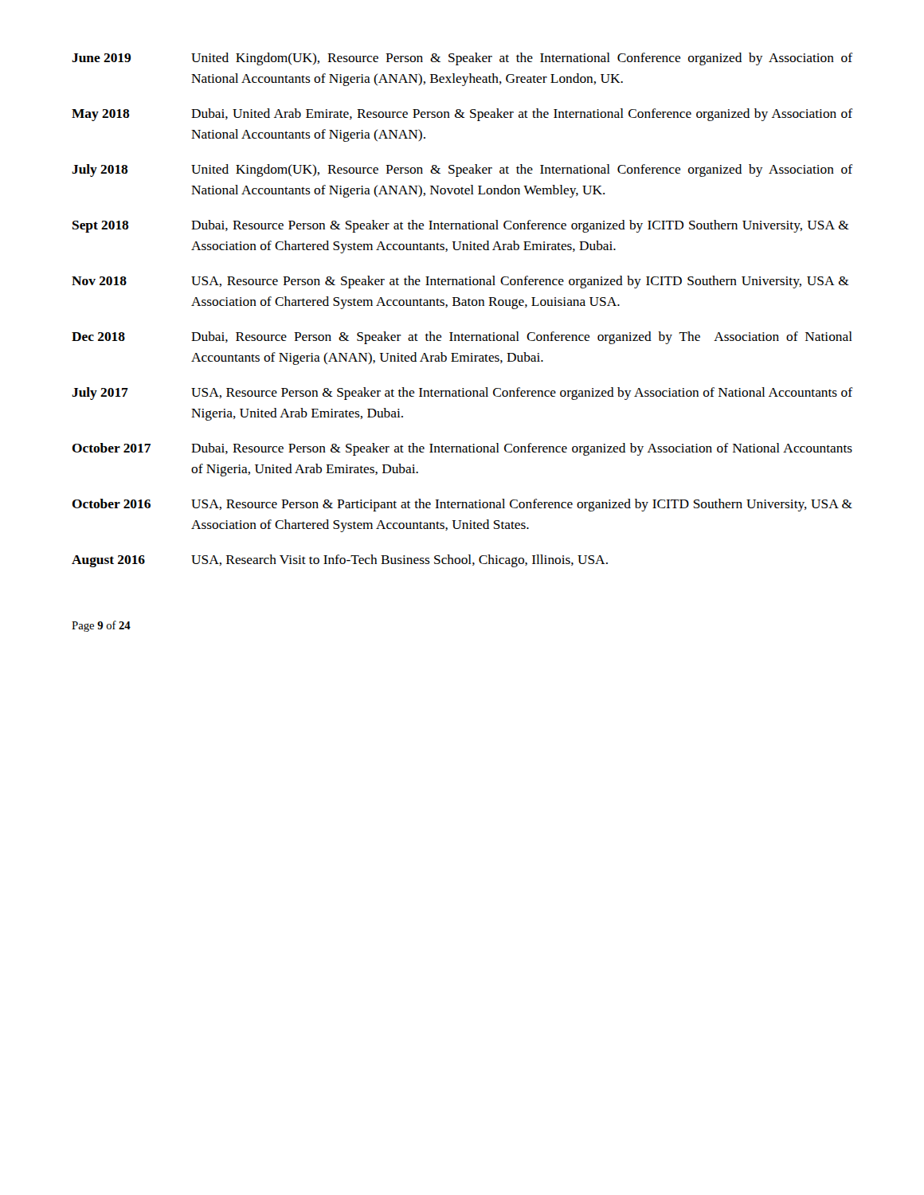| June 2019 | United Kingdom(UK), Resource Person & Speaker at the International Conference organized by Association of National Accountants of Nigeria (ANAN), Bexleyheath, Greater London, UK. |
| May 2018 | Dubai, United Arab Emirate, Resource Person & Speaker at the International Conference organized by Association of National Accountants of Nigeria (ANAN). |
| July 2018 | United Kingdom(UK), Resource Person & Speaker at the International Conference organized by Association of National Accountants of Nigeria (ANAN), Novotel London Wembley, UK. |
| Sept 2018 | Dubai, Resource Person & Speaker at the International Conference organized by ICITD Southern University, USA & Association of Chartered System Accountants, United Arab Emirates, Dubai. |
| Nov 2018 | USA, Resource Person & Speaker at the International Conference organized by ICITD Southern University, USA & Association of Chartered System Accountants, Baton Rouge, Louisiana USA. |
| Dec 2018 | Dubai, Resource Person & Speaker at the International Conference organized by The Association of National Accountants of Nigeria (ANAN), United Arab Emirates, Dubai. |
| July 2017 | USA, Resource Person & Speaker at the International Conference organized by Association of National Accountants of Nigeria, United Arab Emirates, Dubai. |
| October 2017 | Dubai, Resource Person & Speaker at the International Conference organized by Association of National Accountants of Nigeria, United Arab Emirates, Dubai. |
| October 2016 | USA, Resource Person & Participant at the International Conference organized by ICITD Southern University, USA & Association of Chartered System Accountants, United States. |
| August 2016 | USA, Research Visit to Info-Tech Business School, Chicago, Illinois, USA. |
Page 9 of 24